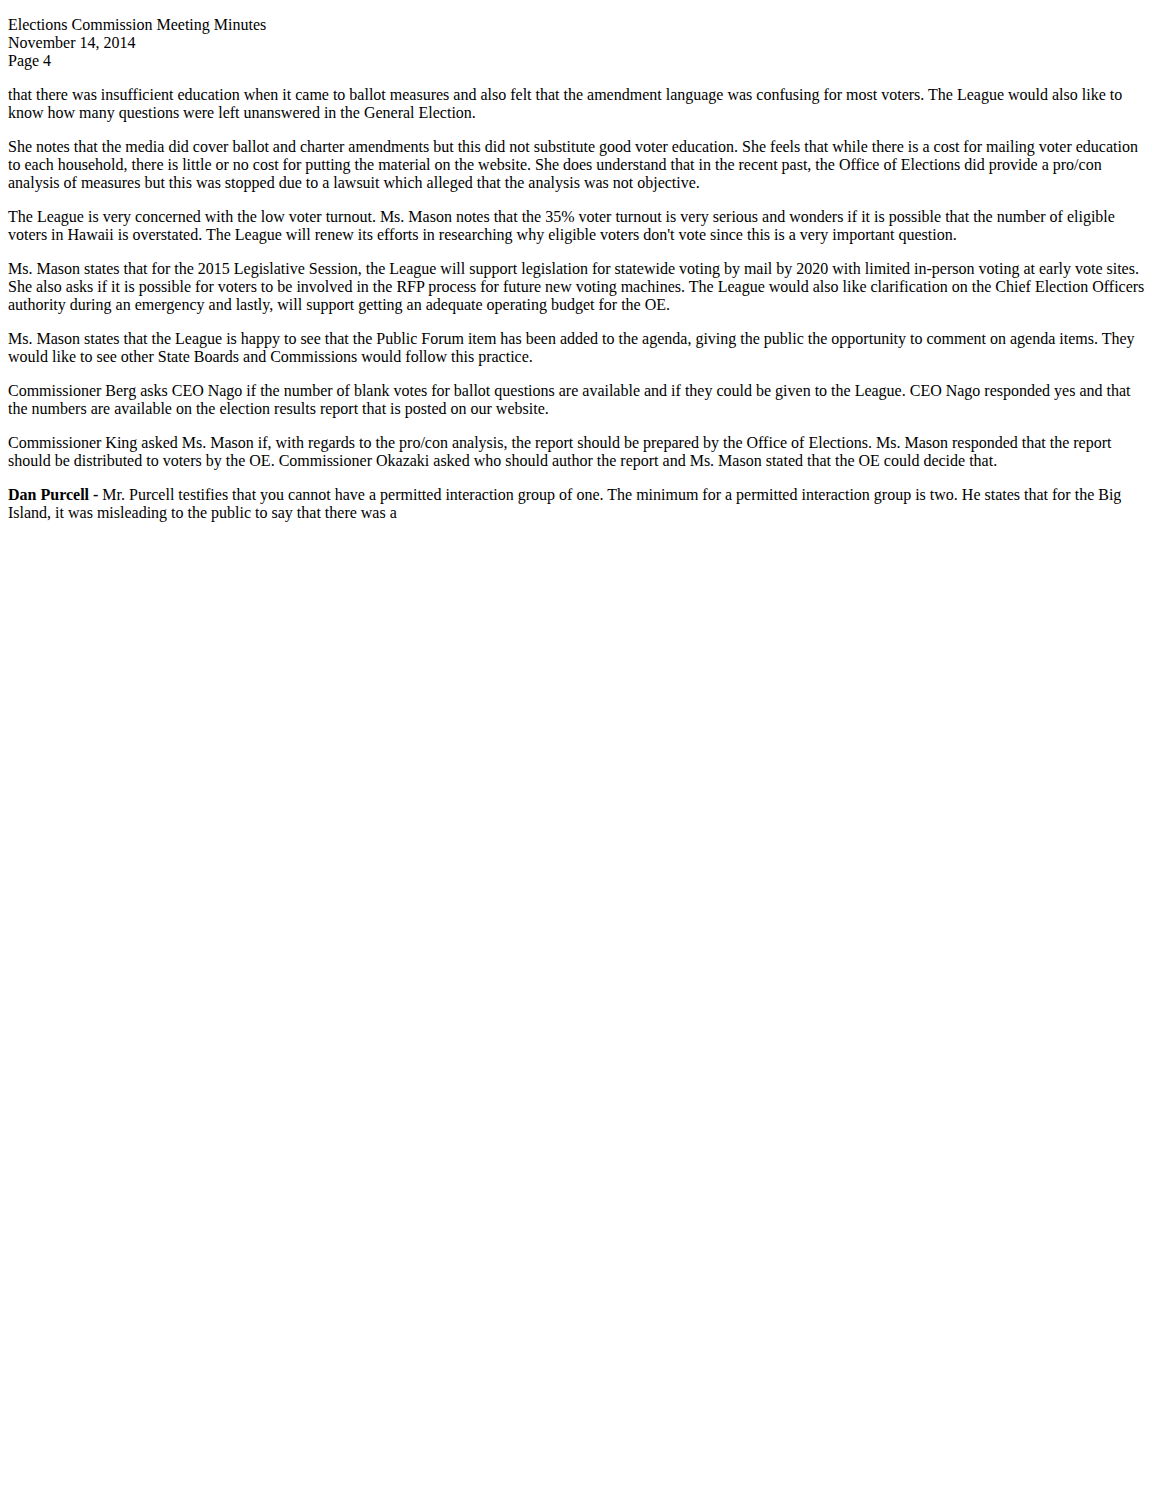Elections Commission Meeting Minutes
November 14, 2014
Page 4
that there was insufficient education when it came to ballot measures and also felt that the amendment language was confusing for most voters. The League would also like to know how many questions were left unanswered in the General Election.
She notes that the media did cover ballot and charter amendments but this did not substitute good voter education. She feels that while there is a cost for mailing voter education to each household, there is little or no cost for putting the material on the website. She does understand that in the recent past, the Office of Elections did provide a pro/con analysis of measures but this was stopped due to a lawsuit which alleged that the analysis was not objective.
The League is very concerned with the low voter turnout. Ms. Mason notes that the 35% voter turnout is very serious and wonders if it is possible that the number of eligible voters in Hawaii is overstated. The League will renew its efforts in researching why eligible voters don't vote since this is a very important question.
Ms. Mason states that for the 2015 Legislative Session, the League will support legislation for statewide voting by mail by 2020 with limited in-person voting at early vote sites. She also asks if it is possible for voters to be involved in the RFP process for future new voting machines. The League would also like clarification on the Chief Election Officers authority during an emergency and lastly, will support getting an adequate operating budget for the OE.
Ms. Mason states that the League is happy to see that the Public Forum item has been added to the agenda, giving the public the opportunity to comment on agenda items. They would like to see other State Boards and Commissions would follow this practice.
Commissioner Berg asks CEO Nago if the number of blank votes for ballot questions are available and if they could be given to the League. CEO Nago responded yes and that the numbers are available on the election results report that is posted on our website.
Commissioner King asked Ms. Mason if, with regards to the pro/con analysis, the report should be prepared by the Office of Elections. Ms. Mason responded that the report should be distributed to voters by the OE. Commissioner Okazaki asked who should author the report and Ms. Mason stated that the OE could decide that.
Dan Purcell - Mr. Purcell testifies that you cannot have a permitted interaction group of one. The minimum for a permitted interaction group is two. He states that for the Big Island, it was misleading to the public to say that there was a